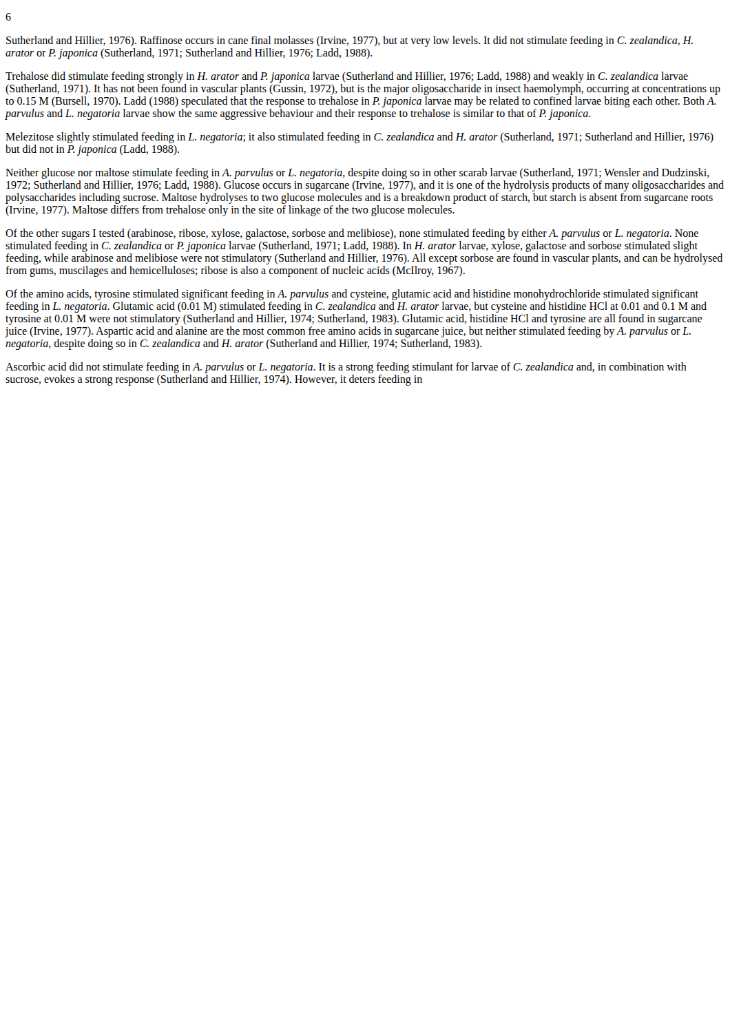6
Sutherland and Hillier, 1976). Raffinose occurs in cane final molasses (Irvine, 1977), but at very low levels. It did not stimulate feeding in C. zealandica, H. arator or P. japonica (Sutherland, 1971; Sutherland and Hillier, 1976; Ladd, 1988).
Trehalose did stimulate feeding strongly in H. arator and P. japonica larvae (Sutherland and Hillier, 1976; Ladd, 1988) and weakly in C. zealandica larvae (Sutherland, 1971). It has not been found in vascular plants (Gussin, 1972), but is the major oligosaccharide in insect haemolymph, occurring at concentrations up to 0.15 M (Bursell, 1970). Ladd (1988) speculated that the response to trehalose in P. japonica larvae may be related to confined larvae biting each other. Both A. parvulus and L. negatoria larvae show the same aggressive behaviour and their response to trehalose is similar to that of P. japonica.
Melezitose slightly stimulated feeding in L. negatoria; it also stimulated feeding in C. zealandica and H. arator (Sutherland, 1971; Sutherland and Hillier, 1976) but did not in P. japonica (Ladd, 1988).
Neither glucose nor maltose stimulate feeding in A. parvulus or L. negatoria, despite doing so in other scarab larvae (Sutherland, 1971; Wensler and Dudzinski, 1972; Sutherland and Hillier, 1976; Ladd, 1988). Glucose occurs in sugarcane (Irvine, 1977), and it is one of the hydrolysis products of many oligosaccharides and polysaccharides including sucrose. Maltose hydrolyses to two glucose molecules and is a breakdown product of starch, but starch is absent from sugarcane roots (Irvine, 1977). Maltose differs from trehalose only in the site of linkage of the two glucose molecules.
Of the other sugars I tested (arabinose, ribose, xylose, galactose, sorbose and melibiose), none stimulated feeding by either A. parvulus or L. negatoria. None stimulated feeding in C. zealandica or P. japonica larvae (Sutherland, 1971; Ladd, 1988). In H. arator larvae, xylose, galactose and sorbose stimulated slight feeding, while arabinose and melibiose were not stimulatory (Sutherland and Hillier, 1976). All except sorbose are found in vascular plants, and can be hydrolysed from gums, muscilages and hemicelluloses; ribose is also a component of nucleic acids (McIlroy, 1967).
Of the amino acids, tyrosine stimulated significant feeding in A. parvulus and cysteine, glutamic acid and histidine monohydrochloride stimulated significant feeding in L. negatoria. Glutamic acid (0.01 M) stimulated feeding in C. zealandica and H. arator larvae, but cysteine and histidine HCl at 0.01 and 0.1 M and tyrosine at 0.01 M were not stimulatory (Sutherland and Hillier, 1974; Sutherland, 1983). Glutamic acid, histidine HCl and tyrosine are all found in sugarcane juice (Irvine, 1977). Aspartic acid and alanine are the most common free amino acids in sugarcane juice, but neither stimulated feeding by A. parvulus or L. negatoria, despite doing so in C. zealandica and H. arator (Sutherland and Hillier, 1974; Sutherland, 1983).
Ascorbic acid did not stimulate feeding in A. parvulus or L. negatoria. It is a strong feeding stimulant for larvae of C. zealandica and, in combination with sucrose, evokes a strong response (Sutherland and Hillier, 1974). However, it deters feeding in